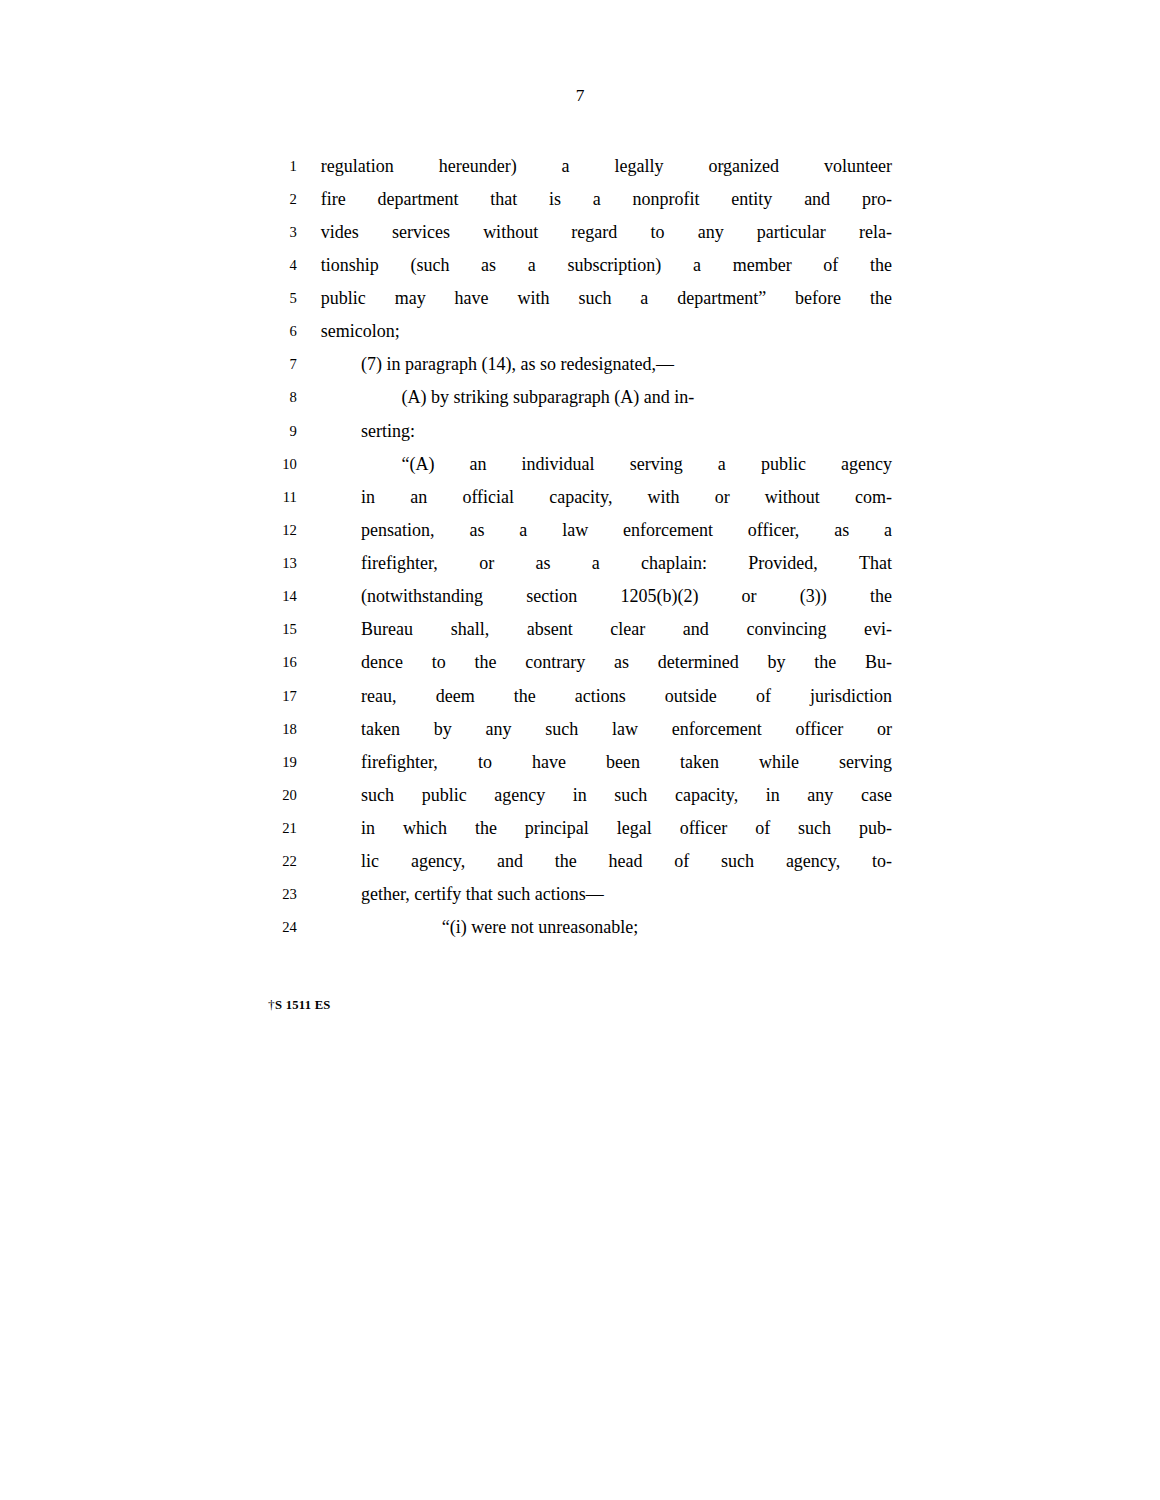7
regulation hereunder) alegally organized volunteer
fire department that is anonprofit entity and pro-
vides services without regard to any particular rela-
tionship(such as asubscription) amember of the
public may have with such adepartment”before the
semicolon;
(7) in paragraph (14), as so redesignated,—
(A) by striking subparagraph (A) and in-
serting:
“(A) an individual serving apublic agency
in an official capacity, with or without com-
pensation, as alaw enforcement officer, as a
firefighter, or as achaplain: Provided, That
(notwithstanding section 1205(b)(2) or(3)) the
Bureau shall, absent clear and convincing evi-
dence to the contrary as determined by the Bu-
reau, deem the actions outside of jurisdiction
taken by any such law enforcement officer or
firefighter, to have been taken while serving
such public agency in such capacity, in any case
in which the principal legal officer of such pub-
lic agency, and the head of such agency, to-
gether, certify that such actions—
“(i) were not unreasonable;
†S 1511 ES